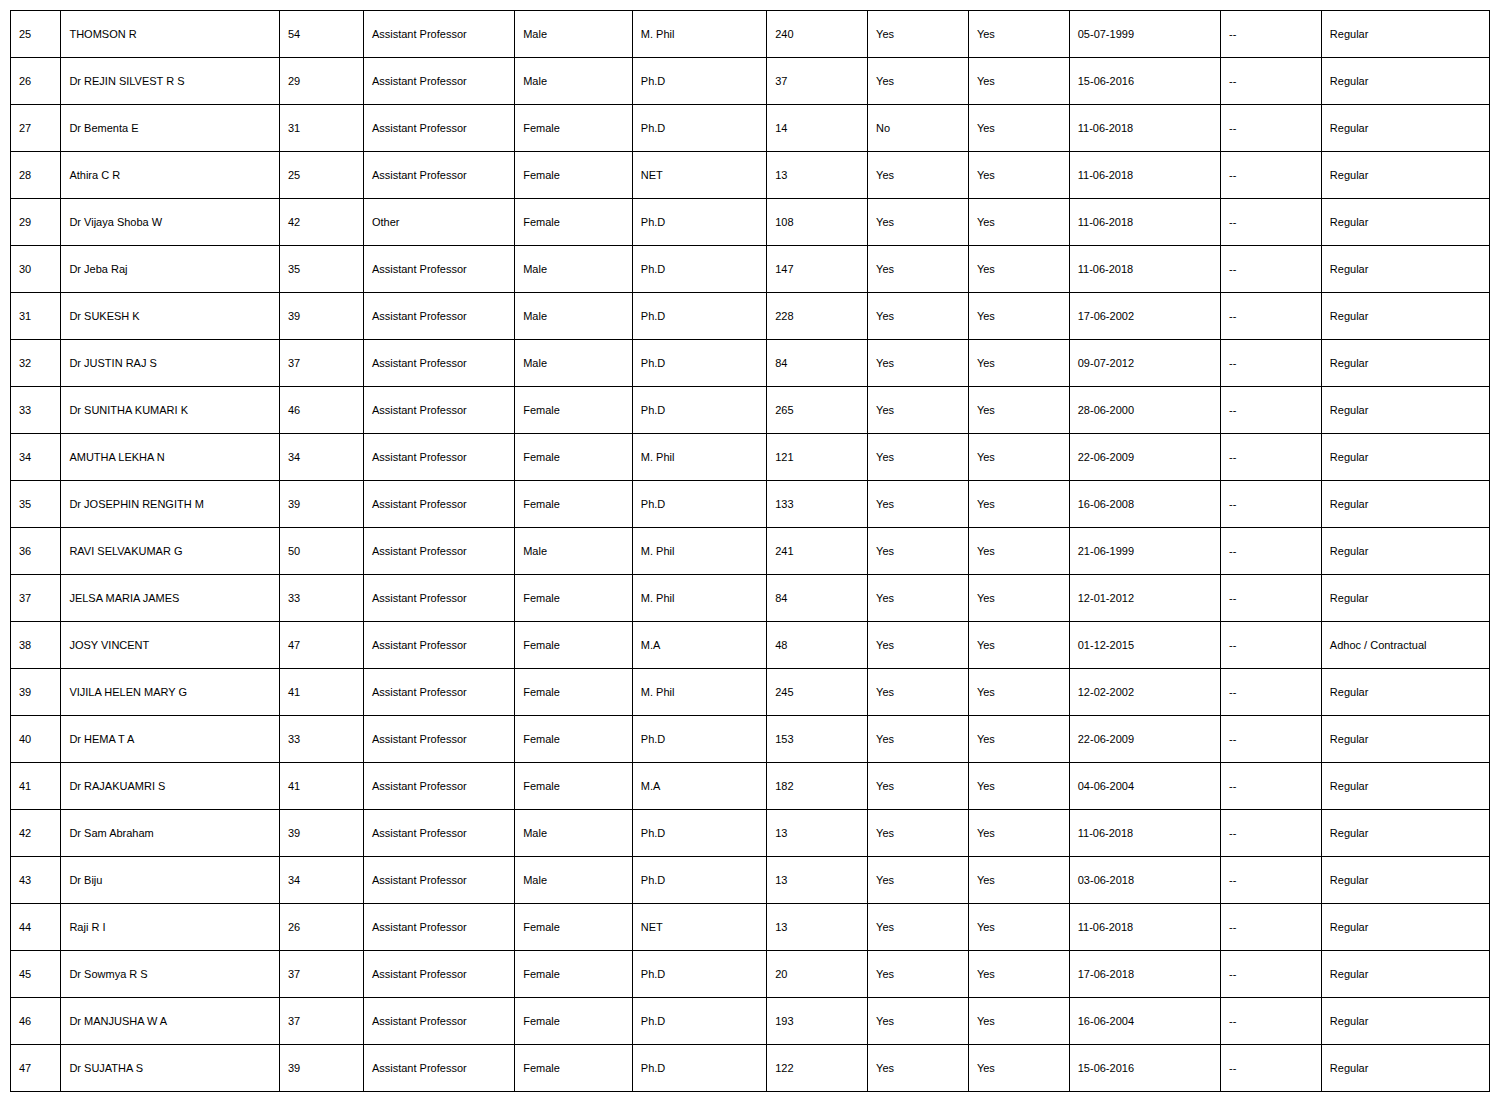| 25 | THOMSON R | 54 | Assistant Professor | Male | M. Phil | 240 | Yes | Yes | 05-07-1999 | -- | Regular |
| 26 | Dr REJIN SILVEST R S | 29 | Assistant Professor | Male | Ph.D | 37 | Yes | Yes | 15-06-2016 | -- | Regular |
| 27 | Dr Bementa E | 31 | Assistant Professor | Female | Ph.D | 14 | No | Yes | 11-06-2018 | -- | Regular |
| 28 | Athira C R | 25 | Assistant Professor | Female | NET | 13 | Yes | Yes | 11-06-2018 | -- | Regular |
| 29 | Dr Vijaya Shoba W | 42 | Other | Female | Ph.D | 108 | Yes | Yes | 11-06-2018 | -- | Regular |
| 30 | Dr Jeba Raj | 35 | Assistant Professor | Male | Ph.D | 147 | Yes | Yes | 11-06-2018 | -- | Regular |
| 31 | Dr SUKESH K | 39 | Assistant Professor | Male | Ph.D | 228 | Yes | Yes | 17-06-2002 | -- | Regular |
| 32 | Dr JUSTIN RAJ S | 37 | Assistant Professor | Male | Ph.D | 84 | Yes | Yes | 09-07-2012 | -- | Regular |
| 33 | Dr SUNITHA KUMARI K | 46 | Assistant Professor | Female | Ph.D | 265 | Yes | Yes | 28-06-2000 | -- | Regular |
| 34 | AMUTHA LEKHA N | 34 | Assistant Professor | Female | M. Phil | 121 | Yes | Yes | 22-06-2009 | -- | Regular |
| 35 | Dr JOSEPHIN RENGITH M | 39 | Assistant Professor | Female | Ph.D | 133 | Yes | Yes | 16-06-2008 | -- | Regular |
| 36 | RAVI SELVAKUMAR G | 50 | Assistant Professor | Male | M. Phil | 241 | Yes | Yes | 21-06-1999 | -- | Regular |
| 37 | JELSA MARIA JAMES | 33 | Assistant Professor | Female | M. Phil | 84 | Yes | Yes | 12-01-2012 | -- | Regular |
| 38 | JOSY VINCENT | 47 | Assistant Professor | Female | M.A | 48 | Yes | Yes | 01-12-2015 | -- | Adhoc / Contractual |
| 39 | VIJILA HELEN MARY G | 41 | Assistant Professor | Female | M. Phil | 245 | Yes | Yes | 12-02-2002 | -- | Regular |
| 40 | Dr HEMA T A | 33 | Assistant Professor | Female | Ph.D | 153 | Yes | Yes | 22-06-2009 | -- | Regular |
| 41 | Dr RAJAKUAMRI S | 41 | Assistant Professor | Female | M.A | 182 | Yes | Yes | 04-06-2004 | -- | Regular |
| 42 | Dr Sam Abraham | 39 | Assistant Professor | Male | Ph.D | 13 | Yes | Yes | 11-06-2018 | -- | Regular |
| 43 | Dr Biju | 34 | Assistant Professor | Male | Ph.D | 13 | Yes | Yes | 03-06-2018 | -- | Regular |
| 44 | Raji R I | 26 | Assistant Professor | Female | NET | 13 | Yes | Yes | 11-06-2018 | -- | Regular |
| 45 | Dr Sowmya R S | 37 | Assistant Professor | Female | Ph.D | 20 | Yes | Yes | 17-06-2018 | -- | Regular |
| 46 | Dr MANJUSHA W A | 37 | Assistant Professor | Female | Ph.D | 193 | Yes | Yes | 16-06-2004 | -- | Regular |
| 47 | Dr SUJATHA S | 39 | Assistant Professor | Female | Ph.D | 122 | Yes | Yes | 15-06-2016 | -- | Regular |